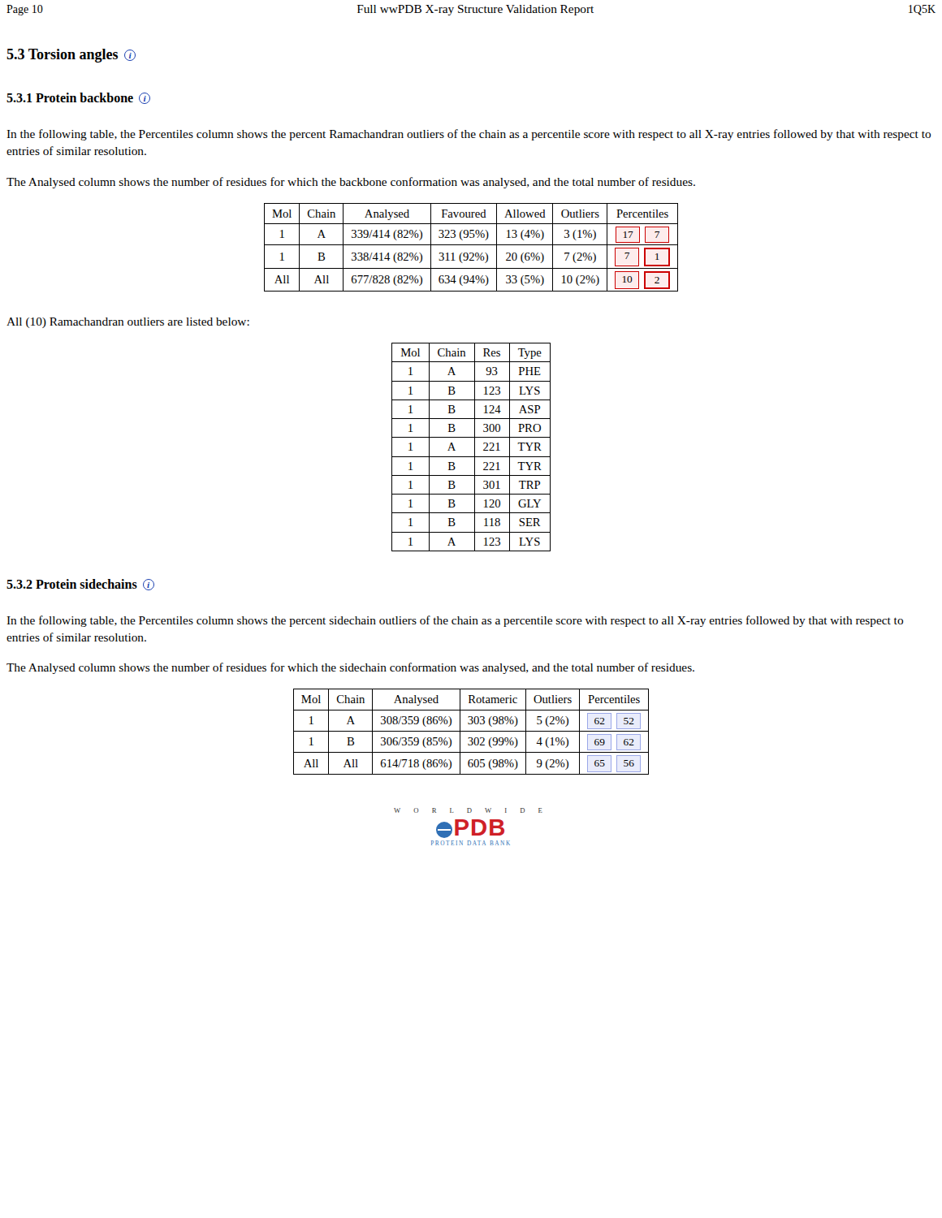Page 10
Full wwPDB X-ray Structure Validation Report
1Q5K
5.3 Torsion angles i
5.3.1 Protein backbone i
In the following table, the Percentiles column shows the percent Ramachandran outliers of the chain as a percentile score with respect to all X-ray entries followed by that with respect to entries of similar resolution.
The Analysed column shows the number of residues for which the backbone conformation was analysed, and the total number of residues.
| Mol | Chain | Analysed | Favoured | Allowed | Outliers | Percentiles |
| --- | --- | --- | --- | --- | --- | --- |
| 1 | A | 339/414 (82%) | 323 (95%) | 13 (4%) | 3 (1%) | 17 7 |
| 1 | B | 338/414 (82%) | 311 (92%) | 20 (6%) | 7 (2%) | 7 1 |
| All | All | 677/828 (82%) | 634 (94%) | 33 (5%) | 10 (2%) | 10 2 |
All (10) Ramachandran outliers are listed below:
| Mol | Chain | Res | Type |
| --- | --- | --- | --- |
| 1 | A | 93 | PHE |
| 1 | B | 123 | LYS |
| 1 | B | 124 | ASP |
| 1 | B | 300 | PRO |
| 1 | A | 221 | TYR |
| 1 | B | 221 | TYR |
| 1 | B | 301 | TRP |
| 1 | B | 120 | GLY |
| 1 | B | 118 | SER |
| 1 | A | 123 | LYS |
5.3.2 Protein sidechains i
In the following table, the Percentiles column shows the percent sidechain outliers of the chain as a percentile score with respect to all X-ray entries followed by that with respect to entries of similar resolution.
The Analysed column shows the number of residues for which the sidechain conformation was analysed, and the total number of residues.
| Mol | Chain | Analysed | Rotameric | Outliers | Percentiles |
| --- | --- | --- | --- | --- | --- |
| 1 | A | 308/359 (86%) | 303 (98%) | 5 (2%) | 62 52 |
| 1 | B | 306/359 (85%) | 302 (99%) | 4 (1%) | 69 62 |
| All | All | 614/718 (86%) | 605 (98%) | 9 (2%) | 65 56 |
W O R L D W I D E
PDB
PROTEIN DATA BANK